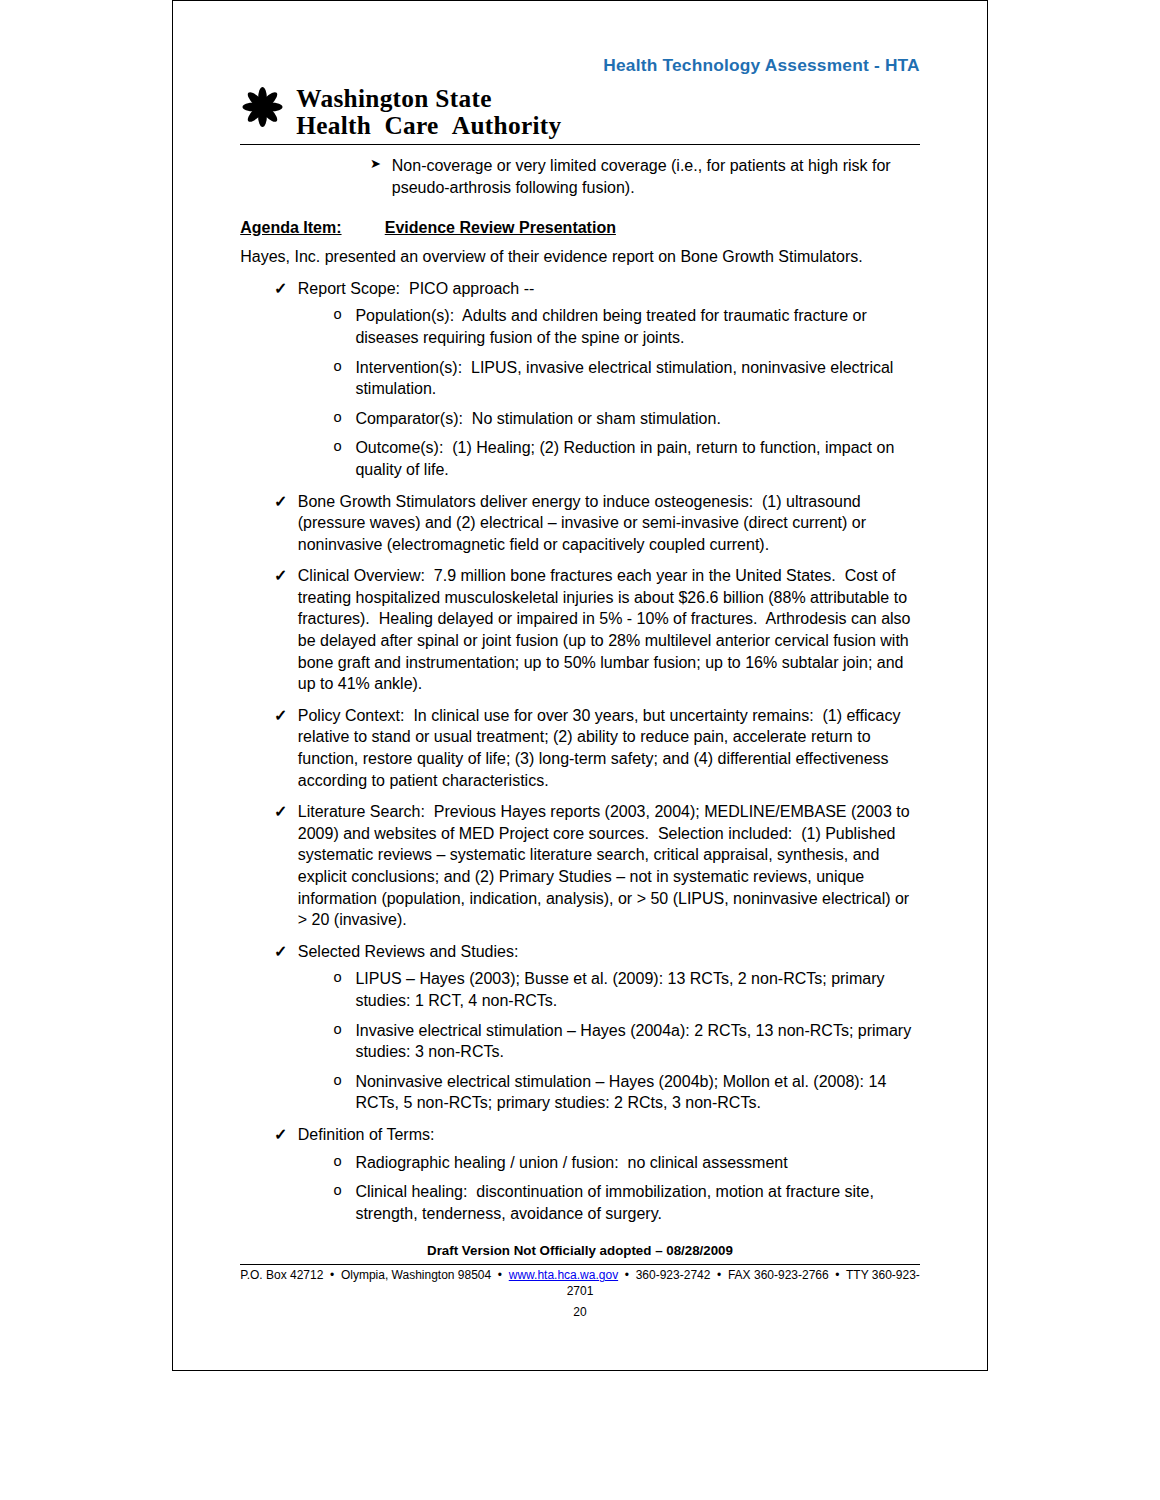Health Technology Assessment - HTA
Washington State
Health Care Authority
Non-coverage or very limited coverage (i.e., for patients at high risk for pseudo-arthrosis following fusion).
Agenda Item: Evidence Review Presentation
Hayes, Inc. presented an overview of their evidence report on Bone Growth Stimulators.
Report Scope: PICO approach --
Population(s): Adults and children being treated for traumatic fracture or diseases requiring fusion of the spine or joints.
Intervention(s): LIPUS, invasive electrical stimulation, noninvasive electrical stimulation.
Comparator(s): No stimulation or sham stimulation.
Outcome(s): (1) Healing; (2) Reduction in pain, return to function, impact on quality of life.
Bone Growth Stimulators deliver energy to induce osteogenesis: (1) ultrasound (pressure waves) and (2) electrical – invasive or semi-invasive (direct current) or noninvasive (electromagnetic field or capacitively coupled current).
Clinical Overview: 7.9 million bone fractures each year in the United States. Cost of treating hospitalized musculoskeletal injuries is about $26.6 billion (88% attributable to fractures). Healing delayed or impaired in 5% - 10% of fractures. Arthrodesis can also be delayed after spinal or joint fusion (up to 28% multilevel anterior cervical fusion with bone graft and instrumentation; up to 50% lumbar fusion; up to 16% subtalar join; and up to 41% ankle).
Policy Context: In clinical use for over 30 years, but uncertainty remains: (1) efficacy relative to stand or usual treatment; (2) ability to reduce pain, accelerate return to function, restore quality of life; (3) long-term safety; and (4) differential effectiveness according to patient characteristics.
Literature Search: Previous Hayes reports (2003, 2004); MEDLINE/EMBASE (2003 to 2009) and websites of MED Project core sources. Selection included: (1) Published systematic reviews – systematic literature search, critical appraisal, synthesis, and explicit conclusions; and (2) Primary Studies – not in systematic reviews, unique information (population, indication, analysis), or > 50 (LIPUS, noninvasive electrical) or > 20 (invasive).
Selected Reviews and Studies:
LIPUS – Hayes (2003); Busse et al. (2009): 13 RCTs, 2 non-RCTs; primary studies: 1 RCT, 4 non-RCTs.
Invasive electrical stimulation – Hayes (2004a): 2 RCTs, 13 non-RCTs; primary studies: 3 non-RCTs.
Noninvasive electrical stimulation – Hayes (2004b); Mollon et al. (2008): 14 RCTs, 5 non-RCTs; primary studies: 2 RCts, 3 non-RCTs.
Definition of Terms:
Radiographic healing / union / fusion: no clinical assessment
Clinical healing: discontinuation of immobilization, motion at fracture site, strength, tenderness, avoidance of surgery.
Draft Version Not Officially adopted – 08/28/2009
P.O. Box 42712 • Olympia, Washington 98504 • www.hta.hca.wa.gov • 360-923-2742 • FAX 360-923-2766 • TTY 360-923-2701
20